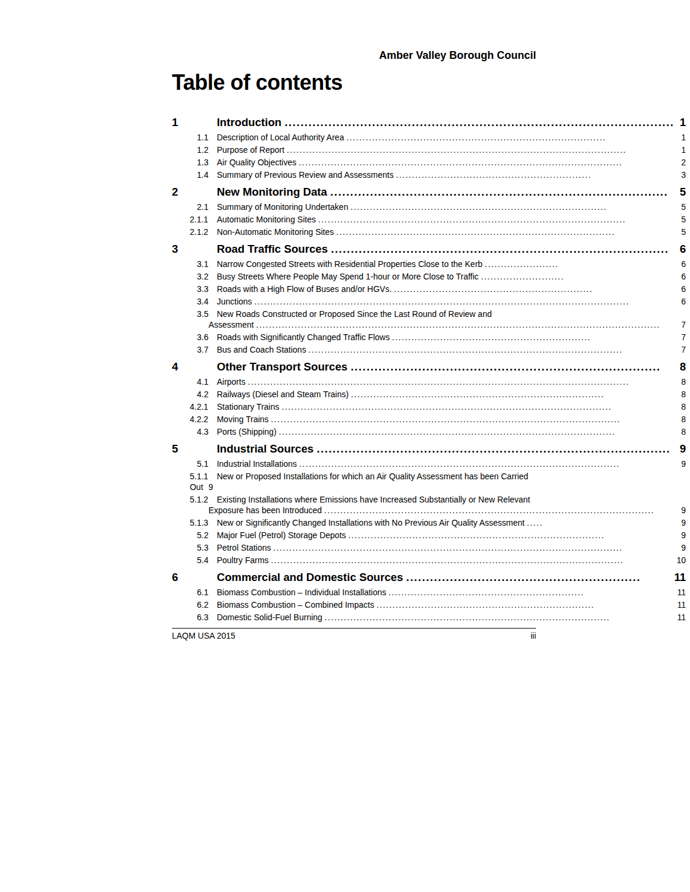Amber Valley Borough Council
Table of contents
| 1 | Introduction .................................................................................................. | 1 |
| 1.1 | Description of Local Authority Area ................................................................................. | 1 |
| 1.2 | Purpose of Report .......................................................................................................... | 1 |
| 1.3 | Air Quality Objectives ..................................................................................................... | 2 |
| 1.4 | Summary of Previous Review and Assessments ............................................................. | 3 |
| 2 | New Monitoring Data ..................................................................................... | 5 |
| 2.1 | Summary of Monitoring Undertaken ................................................................................ | 5 |
| 2.1.1 | Automatic Monitoring Sites ................................................................................................ | 5 |
| 2.1.2 | Non-Automatic Monitoring Sites ....................................................................................... | 5 |
| 3 | Road Traffic Sources ..................................................................................... | 6 |
| 3.1 | Narrow Congested Streets with Residential Properties Close to the Kerb ....................... | 6 |
| 3.2 | Busy Streets Where People May Spend 1-hour or More Close to Traffic .......................... | 6 |
| 3.3 | Roads with a High Flow of Buses and/or HGVs. .............................................................. | 6 |
| 3.4 | Junctions ..................................................................................................................... | 6 |
| 3.5 | New Roads Constructed or Proposed Since the Last Round of Review and | |
| | Assessment .............................................................................................................................. | 7 |
| 3.6 | Roads with Significantly Changed Traffic Flows .............................................................. | 7 |
| 3.7 | Bus and Coach Stations .................................................................................................. | 7 |
| 4 | Other Transport Sources .............................................................................. | 8 |
| 4.1 | Airports ....................................................................................................................... | 8 |
| 4.2 | Railways (Diesel and Steam Trains) ............................................................................... | 8 |
| 4.2.1 | Stationary Trains ....................................................................................................... | 8 |
| 4.2.2 | Moving Trains ............................................................................................................. | 8 |
| 4.3 | Ports (Shipping) ......................................................................................................... | 8 |
| 5 | Industrial Sources ......................................................................................... | 9 |
| 5.1 | Industrial Installations .................................................................................................... | 9 |
| 5.1.1 | New or Proposed Installations for which an Air Quality Assessment has been Carried | |
| Out | 9 | |
| 5.1.2 | Existing Installations where Emissions have Increased Substantially or New Relevant | |
| | Exposure has been Introduced ....................................................................................................... | 9 |
| 5.1.3 | New or Significantly Changed Installations with No Previous Air Quality Assessment ..... | 9 |
| 5.2 | Major Fuel (Petrol) Storage Depots ................................................................................ | 9 |
| 5.3 | Petrol Stations ............................................................................................................. | 9 |
| 5.4 | Poultry Farms .............................................................................................................. | 10 |
| 6 | Commercial and Domestic Sources ........................................................... | 11 |
| 6.1 | Biomass Combustion – Individual Installations ............................................................. | 11 |
| 6.2 | Biomass Combustion – Combined Impacts .................................................................... | 11 |
| 6.3 | Domestic Solid-Fuel Burning ......................................................................................... | 11 |
LAQM USA 2015
iii